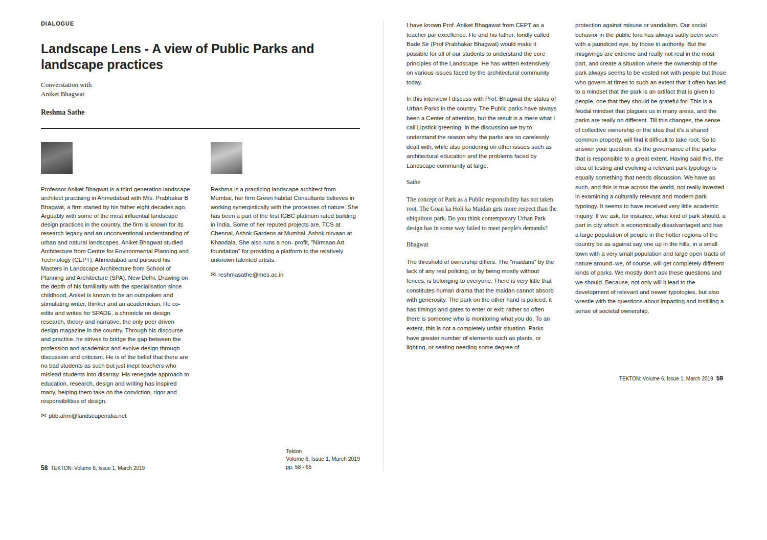Dialogue
Landscape Lens - A view of Public Parks and landscape practices
Converstation with
Aniket Bhagwat
Reshma Sathe
Professor Aniket Bhagwat is a third generation landscape architect practising in Ahmedabad with M/s. Prabhakar B Bhagwat, a firm started by his father eight decades ago. Arguably with some of the most influential landscape design practices in the country, the firm is known for its research legacy and an unconventional understanding of urban and natural landscapes. Aniket Bhagwat studied Architecture from Centre for Environmental Planning and Technology (CEPT), Ahmedabad and pursued his Masters in Landscape Architecture from School of Planning and Architecture (SPA), New Delhi. Drawing on the depth of his familiarity with the specialisation since childhood, Aniket is known to be an outspoken and stimulating writer, thinker and an academician. He co-edits and writes for SPADE, a chronicle on design research, theory and narrative, the only peer driven design magazine in the country. Through his discourse and practice, he strives to bridge the gap between the profession and academics and evolve design through discussion and criticism. He is of the belief that there are no bad students as such but just inept teachers who mislead students into disarray. His renegade approach to education, research, design and writing has inspired many, helping them take on the conviction, rigor and responsibilities of design.
pbb.ahm@landscapeindia.net
Reshma is a practicing landscape architect from Mumbai, her firm Green habitat Consultants believes in working synergistically with the processes of nature. She has been a part of the first IGBC platinum rated building in India. Some of her reputed projects are, TCS at Chennai, Ashok Gardens at Mumbai, Ashok nirvaan at Khandala. She also runs a non- profit, "Nirmaan Art foundation" for providing a platform to the relatively unknown talented artists.
reshmasathe@mes.ac.in
58 TEKTON: Volume 6, Issue 1, March 2019
Tekton
Volume 6, Issue 1, March 2019
pp. 58 - 65
I have known Prof. Aniket Bhagawat from CEPT as a teacher par excellence. He and his father, fondly called Bade Sir (Prof Prabhakar Bhagwat) would make it possible for all of our students to understand the core principles of the Landscape. He has written extensively on various issues faced by the architectural community today.
In this interview I discuss with Prof. Bhagwat the status of Urban Parks in the country. The Public parks have always been a Center of attention, but the result is a mere what I call Lipstick greening. In the discussion we try to understand the reason why the parks are so carelessly dealt with, while also pondering on other issues such as architectural education and the problems faced by Landscape community at large.
Sathe
The concept of Park as a Public responsibility has not taken root. The Goan ka Holi ka Maidan gets more respect than the ubiquitous park. Do you think contemporary Urban Park design has in some way failed to meet people's demands?
Bhagwat
The threshold of ownership differs. The "maidans" by the lack of any real policing, or by being mostly without fences, is belonging to everyone. There is very little that constitutes human drama that the maidan cannot absorb with generosity. The park on the other hand is policed, it has timings and gates to enter or exit; rather so often there is someone who is monitoring what you do. To an extent, this is not a completely unfair situation. Parks have greater number of elements such as plants, or lighting, or seating needing some degree of
protection against misuse or vandalism. Our social behavior in the public fora has always sadly been seen with a jaundiced eye, by those in authority. But the misgivings are extreme and really not real in the most part, and create a situation where the ownership of the park always seems to be vested not with people but those who govern at times to such an extent that it often has led to a mindset that the park is an artifact that is given to people, one that they should be grateful for! This is a feudal mindset that plagues us in many areas, and the parks are really no different. Till this changes, the sense of collective ownership or the idea that it's a shared common property, will find it difficult to take root. So to answer your question, it's the governance of the parks that is responsible to a great extent. Having said this, the idea of testing and evolving a relevant park typology is equally something that needs discussion. We have as such, and this is true across the world, not really invested in examining a culturally relevant and modern park typology. It seems to have received very little academic inquiry. If we ask, for instance, what kind of park should, a part in city which is economically disadvantaged and has a large population of people in the hotter regions of the country be as against say one up in the hills, in a small town with a very small population and large open tracts of nature around–we, of course, will get completely different kinds of parks. We mostly don't ask these questions and we should. Because, not only will it lead to the development of relevant and newer typologies, but also wrestle with the questions about imparting and instilling a sense of societal ownership.
TEKTON: Volume 6, Issue 1, March 201959